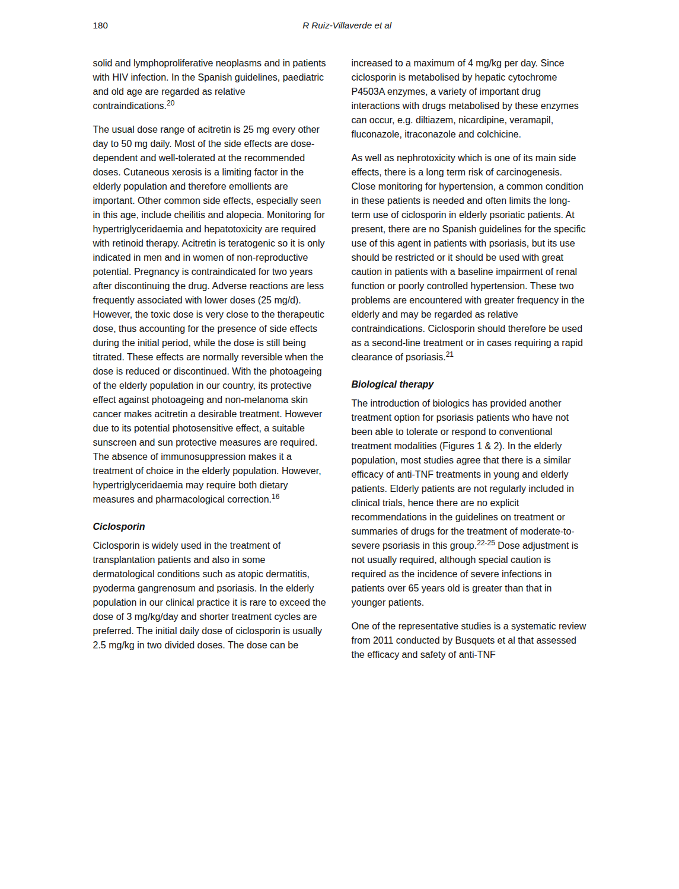180 R Ruiz-Villaverde et al
solid and lymphoproliferative neoplasms and in patients with HIV infection. In the Spanish guidelines, paediatric and old age are regarded as relative contraindications.20
The usual dose range of acitretin is 25 mg every other day to 50 mg daily. Most of the side effects are dose-dependent and well-tolerated at the recommended doses. Cutaneous xerosis is a limiting factor in the elderly population and therefore emollients are important. Other common side effects, especially seen in this age, include cheilitis and alopecia. Monitoring for hypertriglyceridaemia and hepatotoxicity are required with retinoid therapy. Acitretin is teratogenic so it is only indicated in men and in women of non-reproductive potential. Pregnancy is contraindicated for two years after discontinuing the drug. Adverse reactions are less frequently associated with lower doses (25 mg/d). However, the toxic dose is very close to the therapeutic dose, thus accounting for the presence of side effects during the initial period, while the dose is still being titrated. These effects are normally reversible when the dose is reduced or discontinued. With the photoageing of the elderly population in our country, its protective effect against photoageing and non-melanoma skin cancer makes acitretin a desirable treatment. However due to its potential photosensitive effect, a suitable sunscreen and sun protective measures are required. The absence of immunosuppression makes it a treatment of choice in the elderly population. However, hypertriglyceridaemia may require both dietary measures and pharmacological correction.16
Ciclosporin
Ciclosporin is widely used in the treatment of transplantation patients and also in some dermatological conditions such as atopic dermatitis, pyoderma gangrenosum and psoriasis. In the elderly population in our clinical practice it is rare to exceed the dose of 3 mg/kg/day and shorter treatment cycles are preferred. The initial daily dose of ciclosporin is usually 2.5 mg/kg in two divided doses. The dose can be increased to a maximum of 4 mg/kg per day. Since ciclosporin is metabolised by hepatic cytochrome P4503A enzymes, a variety of important drug interactions with drugs metabolised by these enzymes can occur, e.g. diltiazem, nicardipine, veramapil, fluconazole, itraconazole and colchicine.
As well as nephrotoxicity which is one of its main side effects, there is a long term risk of carcinogenesis. Close monitoring for hypertension, a common condition in these patients is needed and often limits the long-term use of ciclosporin in elderly psoriatic patients. At present, there are no Spanish guidelines for the specific use of this agent in patients with psoriasis, but its use should be restricted or it should be used with great caution in patients with a baseline impairment of renal function or poorly controlled hypertension. These two problems are encountered with greater frequency in the elderly and may be regarded as relative contraindications. Ciclosporin should therefore be used as a second-line treatment or in cases requiring a rapid clearance of psoriasis.21
Biological therapy
The introduction of biologics has provided another treatment option for psoriasis patients who have not been able to tolerate or respond to conventional treatment modalities (Figures 1 & 2). In the elderly population, most studies agree that there is a similar efficacy of anti-TNF treatments in young and elderly patients. Elderly patients are not regularly included in clinical trials, hence there are no explicit recommendations in the guidelines on treatment or summaries of drugs for the treatment of moderate-to-severe psoriasis in this group.22-25 Dose adjustment is not usually required, although special caution is required as the incidence of severe infections in patients over 65 years old is greater than that in younger patients.
One of the representative studies is a systematic review from 2011 conducted by Busquets et al that assessed the efficacy and safety of anti-TNF